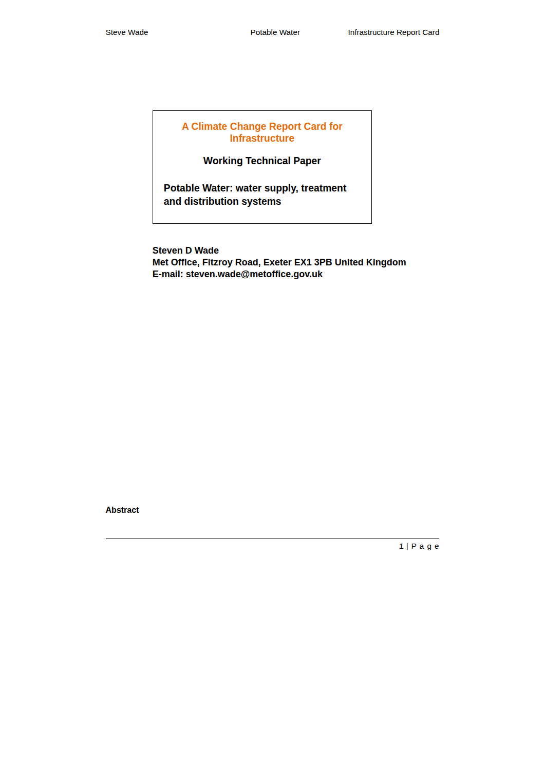Steve Wade Potable Water Infrastructure Report Card
A Climate Change Report Card for Infrastructure
Working Technical Paper
Potable Water: water supply, treatment and distribution systems
Steven D Wade
Met Office, Fitzroy Road, Exeter EX1 3PB United Kingdom
E-mail: steven.wade@metoffice.gov.uk
Abstract
1 | P a g e